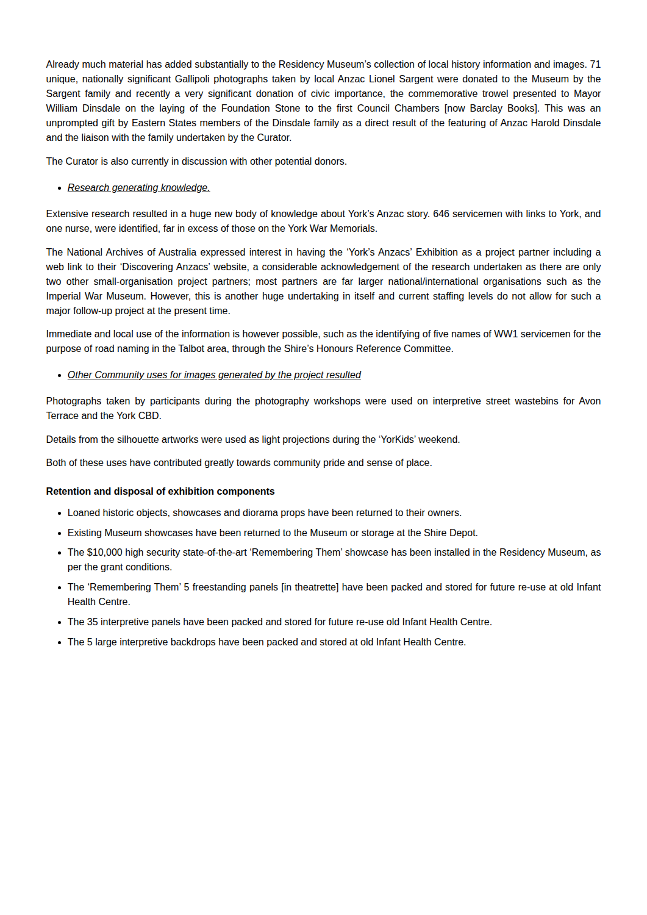Already much material has added substantially to the Residency Museum’s collection of local history information and images. 71 unique, nationally significant Gallipoli photographs taken by local Anzac Lionel Sargent were donated to the Museum by the Sargent family and recently a very significant donation of civic importance, the commemorative trowel presented to Mayor William Dinsdale on the laying of the Foundation Stone to the first Council Chambers [now Barclay Books]. This was an unprompted gift by Eastern States members of the Dinsdale family as a direct result of the featuring of Anzac Harold Dinsdale and the liaison with the family undertaken by the Curator.
The Curator is also currently in discussion with other potential donors.
Research generating knowledge.
Extensive research resulted in a huge new body of knowledge about York’s Anzac story. 646 servicemen with links to York, and one nurse, were identified, far in excess of those on the York War Memorials.
The National Archives of Australia expressed interest in having the ‘York’s Anzacs’ Exhibition as a project partner including a web link to their ‘Discovering Anzacs’ website, a considerable acknowledgement of the research undertaken as there are only two other small-organisation project partners; most partners are far larger national/international organisations such as the Imperial War Museum. However, this is another huge undertaking in itself and current staffing levels do not allow for such a major follow-up project at the present time.
Immediate and local use of the information is however possible, such as the identifying of five names of WW1 servicemen for the purpose of road naming in the Talbot area, through the Shire’s Honours Reference Committee.
Other Community uses for images generated by the project resulted
Photographs taken by participants during the photography workshops were used on interpretive street wastebins for Avon Terrace and the York CBD.
Details from the silhouette artworks were used as light projections during the ‘YorKids’ weekend.
Both of these uses have contributed greatly towards community pride and sense of place.
Retention and disposal of exhibition components
Loaned historic objects, showcases and diorama props have been returned to their owners.
Existing Museum showcases have been returned to the Museum or storage at the Shire Depot.
The $10,000 high security state-of-the-art ‘Remembering Them’ showcase has been installed in the Residency Museum, as per the grant conditions.
The ‘Remembering Them’ 5 freestanding panels [in theatrette] have been packed and stored for future re-use at old Infant Health Centre.
The 35 interpretive panels have been packed and stored for future re-use old Infant Health Centre.
The 5 large interpretive backdrops have been packed and stored at old Infant Health Centre.